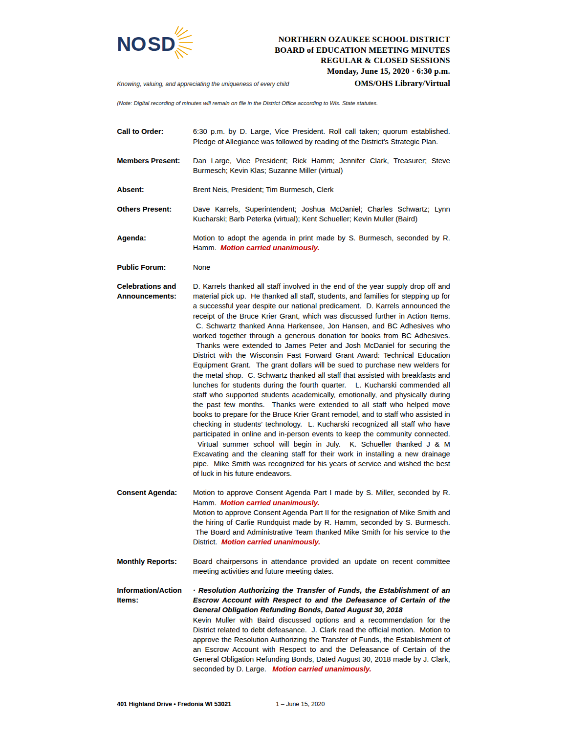N O S D
NORTHERN OZAUKEE SCHOOL DISTRICT
BOARD of EDUCATION MEETING MINUTES
REGULAR & CLOSED SESSIONS
Monday, June 15, 2020 · 6:30 p.m.
Knowing, valuing, and appreciating the uniqueness of every child
OMS/OHS Library/Virtual
(Note: Digital recording of minutes will remain on file in the District Office according to Wis. State statutes.
| Call to Order: | 6:30 p.m. by D. Large, Vice President. Roll call taken; quorum established. Pledge of Allegiance was followed by reading of the District’s Strategic Plan. |
| Members Present: | Dan Large, Vice President; Rick Hamm; Jennifer Clark, Treasurer; Steve Burmesch; Kevin Klas; Suzanne Miller (virtual) |
| Absent: | Brent Neis, President; Tim Burmesch, Clerk |
| Others Present: | Dave Karrels, Superintendent; Joshua McDaniel; Charles Schwartz; Lynn Kucharski; Barb Peterka (virtual); Kent Schueller; Kevin Muller (Baird) |
| Agenda: | Motion to adopt the agenda in print made by S. Burmesch, seconded by R. Hamm. Motion carried unanimously. |
| Public Forum: | None |
| Celebrations and Announcements: | D. Karrels thanked all staff involved in the end of the year supply drop off and material pick up. He thanked all staff, students, and families for stepping up for a successful year despite our national predicament. D. Karrels announced the receipt of the Bruce Krier Grant, which was discussed further in Action Items. C. Schwartz thanked Anna Harkensee, Jon Hansen, and BC Adhesives who worked together through a generous donation for books from BC Adhesives. Thanks were extended to James Peter and Josh McDaniel for securing the District with the Wisconsin Fast Forward Grant Award: Technical Education Equipment Grant. The grant dollars will be sued to purchase new welders for the metal shop. C. Schwartz thanked all staff that assisted with breakfasts and lunches for students during the fourth quarter. L. Kucharski commended all staff who supported students academically, emotionally, and physically during the past few months. Thanks were extended to all staff who helped move books to prepare for the Bruce Krier Grant remodel, and to staff who assisted in checking in students’ technology. L. Kucharski recognized all staff who have participated in online and in-person events to keep the community connected. Virtual summer school will begin in July. K. Schueller thanked J & M Excavating and the cleaning staff for their work in installing a new drainage pipe. Mike Smith was recognized for his years of service and wished the best of luck in his future endeavors. |
| Consent Agenda: | Motion to approve Consent Agenda Part I made by S. Miller, seconded by R. Hamm. Motion carried unanimously. Motion to approve Consent Agenda Part II for the resignation of Mike Smith and the hiring of Carlie Rundquist made by R. Hamm, seconded by S. Burmesch. The Board and Administrative Team thanked Mike Smith for his service to the District. Motion carried unanimously. |
| Monthly Reports: | Board chairpersons in attendance provided an update on recent committee meeting activities and future meeting dates. |
| Information/Action Items: | · Resolution Authorizing the Transfer of Funds, the Establishment of an Escrow Account with Respect to and the Defeasance of Certain of the General Obligation Refunding Bonds, Dated August 30, 2018 Kevin Muller with Baird discussed options and a recommendation for the District related to debt defeasance. J. Clark read the official motion. Motion to approve the Resolution Authorizing the Transfer of Funds, the Establishment of an Escrow Account with Respect to and the Defeasance of Certain of the General Obligation Refunding Bonds, Dated August 30, 2018 made by J. Clark, seconded by D. Large. Motion carried unanimously. |
401 Highland Drive • Fredonia WI 53021
1 – June 15, 2020